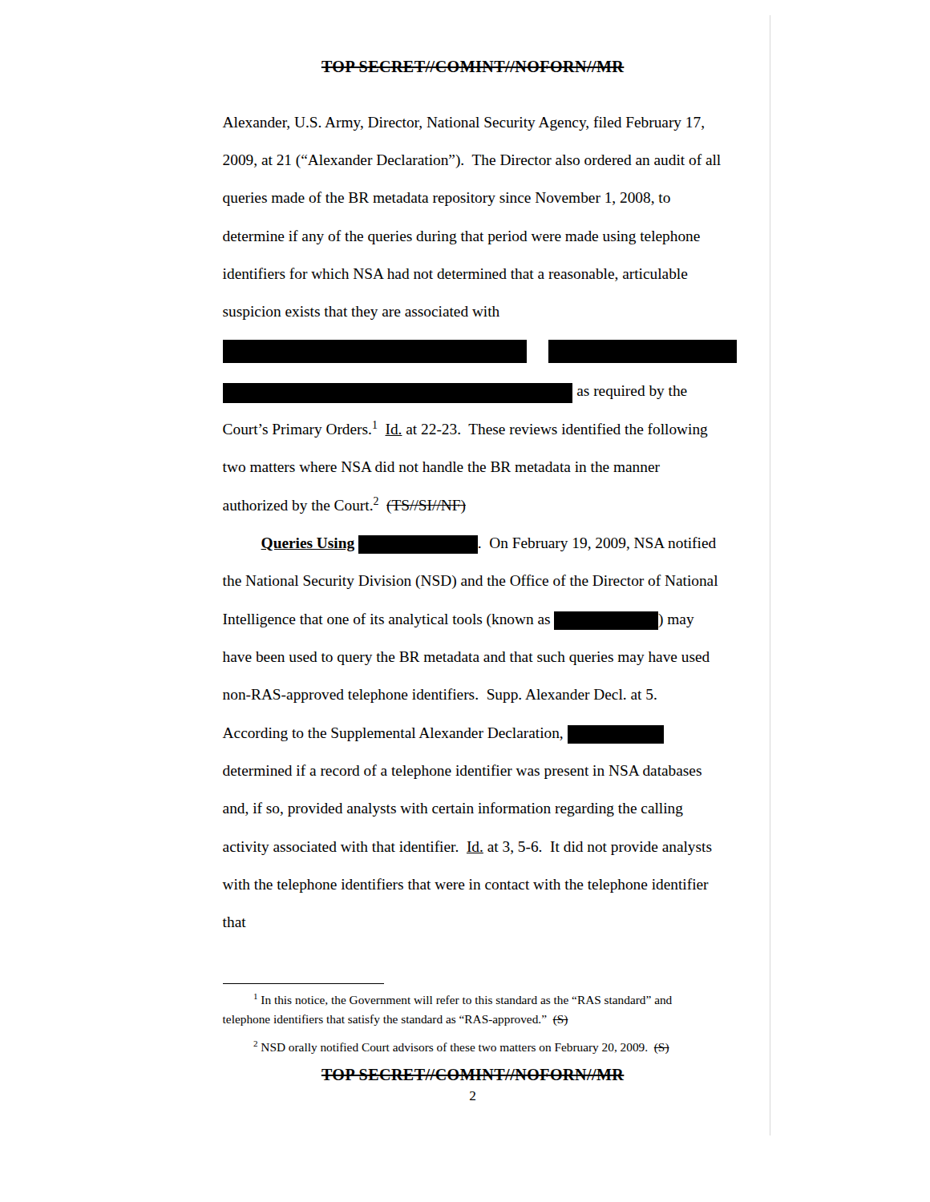TOP SECRET//COMINT//NOFORN//MR
Alexander, U.S. Army, Director, National Security Agency, filed February 17, 2009, at 21 (“Alexander Declaration”). The Director also ordered an audit of all queries made of the BR metadata repository since November 1, 2008, to determine if any of the queries during that period were made using telephone identifiers for which NSA had not determined that a reasonable, articulable suspicion exists that they are associated with
as required by the Court’s Primary Orders.1 Id. at 22-23. These reviews identified the following two matters where NSA did not handle the BR metadata in the manner authorized by the Court.2 (TS//SI//NF)
Queries Using . On February 19, 2009, NSA notified the National Security Division (NSD) and the Office of the Director of National Intelligence that one of its analytical tools (known as ) may have been used to query the BR metadata and that such queries may have used non-RAS-approved telephone identifiers. Supp. Alexander Decl. at 5. According to the Supplemental Alexander Declaration, determined if a record of a telephone identifier was present in NSA databases and, if so, provided analysts with certain information regarding the calling activity associated with that identifier. Id. at 3, 5-6. It did not provide analysts with the telephone identifiers that were in contact with the telephone identifier that
1 In this notice, the Government will refer to this standard as the “RAS standard” and telephone identifiers that satisfy the standard as “RAS-approved.” (S)
2 NSD orally notified Court advisors of these two matters on February 20, 2009. (S)
TOP SECRET//COMINT//NOFORN//MR
2